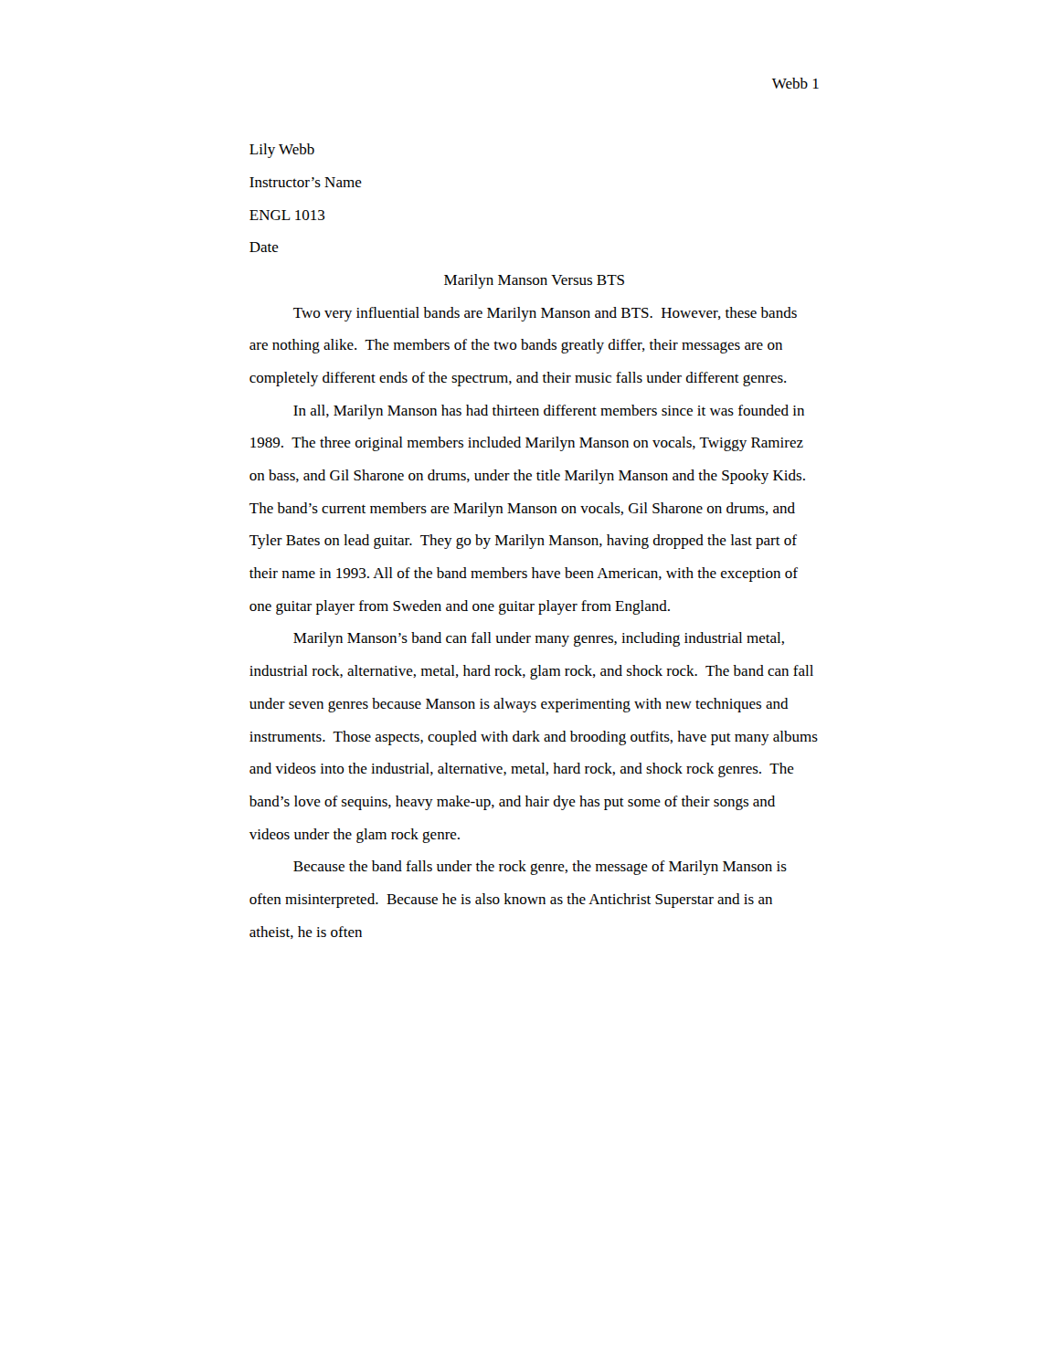Webb 1
Lily Webb
Instructor’s Name
ENGL 1013
Date
Marilyn Manson Versus BTS
Two very influential bands are Marilyn Manson and BTS. However, these bands are nothing alike. The members of the two bands greatly differ, their messages are on completely different ends of the spectrum, and their music falls under different genres.
In all, Marilyn Manson has had thirteen different members since it was founded in 1989. The three original members included Marilyn Manson on vocals, Twiggy Ramirez on bass, and Gil Sharone on drums, under the title Marilyn Manson and the Spooky Kids. The band’s current members are Marilyn Manson on vocals, Gil Sharone on drums, and Tyler Bates on lead guitar. They go by Marilyn Manson, having dropped the last part of their name in 1993. All of the band members have been American, with the exception of one guitar player from Sweden and one guitar player from England.
Marilyn Manson’s band can fall under many genres, including industrial metal, industrial rock, alternative, metal, hard rock, glam rock, and shock rock. The band can fall under seven genres because Manson is always experimenting with new techniques and instruments. Those aspects, coupled with dark and brooding outfits, have put many albums and videos into the industrial, alternative, metal, hard rock, and shock rock genres. The band’s love of sequins, heavy make-up, and hair dye has put some of their songs and videos under the glam rock genre.
Because the band falls under the rock genre, the message of Marilyn Manson is often misinterpreted. Because he is also known as the Antichrist Superstar and is an atheist, he is often